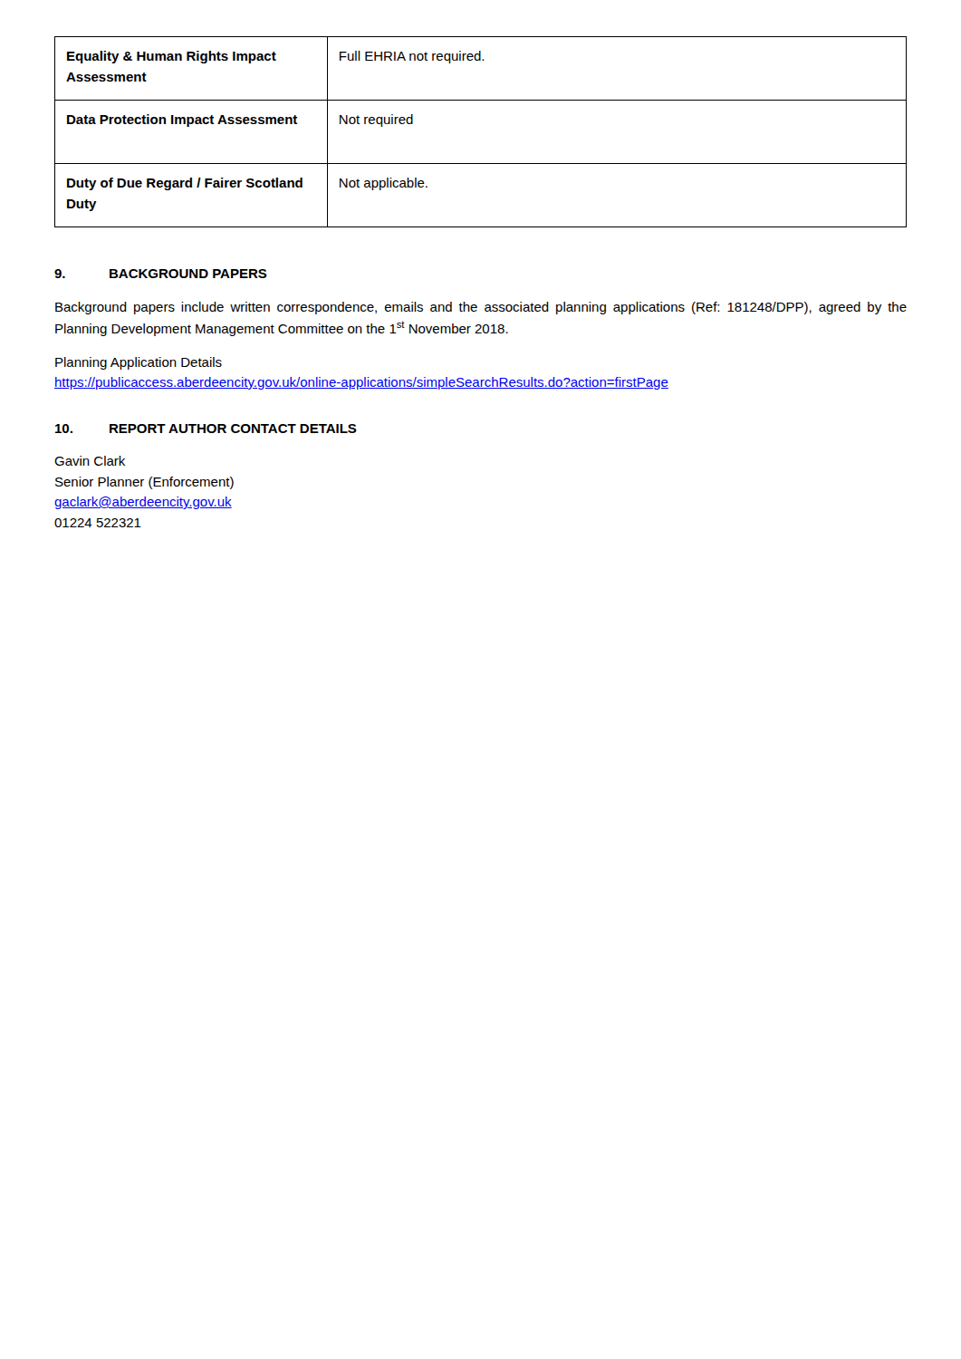| Equality & Human Rights Impact Assessment | Full EHRIA not required. |
| Data Protection Impact Assessment | Not required |
| Duty of Due Regard / Fairer Scotland Duty | Not applicable. |
9. BACKGROUND PAPERS
Background papers include written correspondence, emails and the associated planning applications (Ref: 181248/DPP), agreed by the Planning Development Management Committee on the 1st November 2018.
Planning Application Details
https://publicaccess.aberdeencity.gov.uk/online-applications/simpleSearchResults.do?action=firstPage
10. REPORT AUTHOR CONTACT DETAILS
Gavin Clark
Senior Planner (Enforcement)
gaclark@aberdeencity.gov.uk
01224 522321